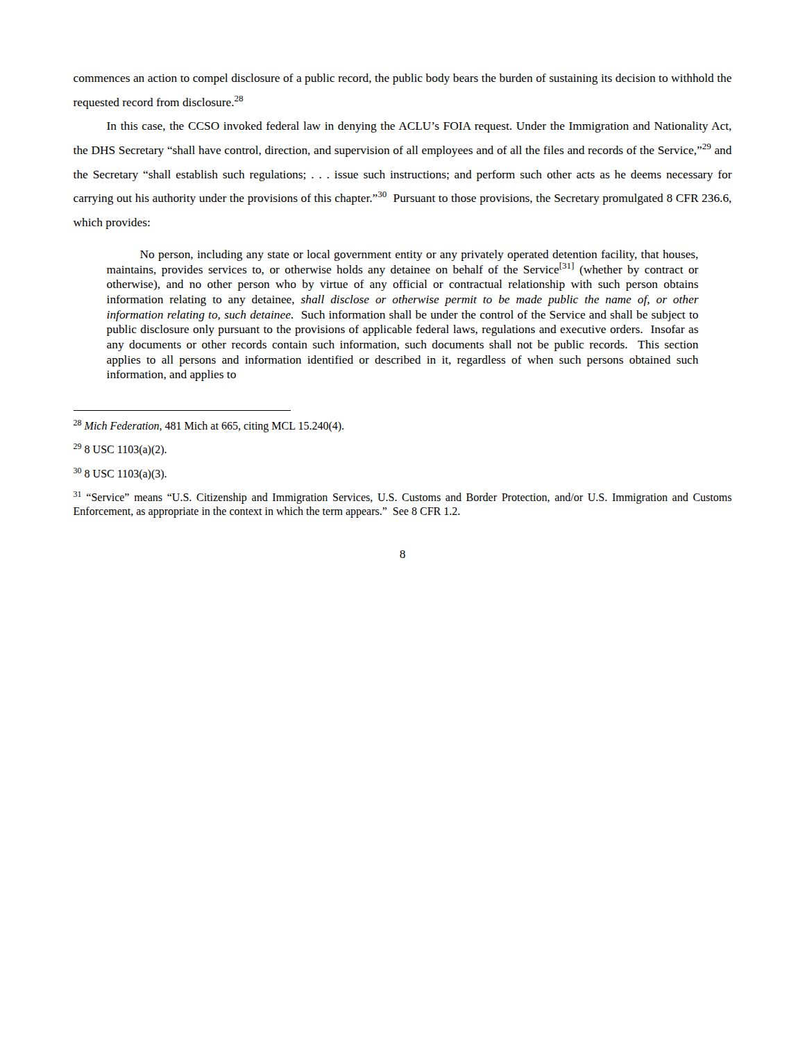commences an action to compel disclosure of a public record, the public body bears the burden of sustaining its decision to withhold the requested record from disclosure.28
In this case, the CCSO invoked federal law in denying the ACLU’s FOIA request. Under the Immigration and Nationality Act, the DHS Secretary “shall have control, direction, and supervision of all employees and of all the files and records of the Service,”29 and the Secretary “shall establish such regulations; . . . issue such instructions; and perform such other acts as he deems necessary for carrying out his authority under the provisions of this chapter.”30 Pursuant to those provisions, the Secretary promulgated 8 CFR 236.6, which provides:
No person, including any state or local government entity or any privately operated detention facility, that houses, maintains, provides services to, or otherwise holds any detainee on behalf of the Service[31] (whether by contract or otherwise), and no other person who by virtue of any official or contractual relationship with such person obtains information relating to any detainee, shall disclose or otherwise permit to be made public the name of, or other information relating to, such detainee. Such information shall be under the control of the Service and shall be subject to public disclosure only pursuant to the provisions of applicable federal laws, regulations and executive orders. Insofar as any documents or other records contain such information, such documents shall not be public records. This section applies to all persons and information identified or described in it, regardless of when such persons obtained such information, and applies to
28 Mich Federation, 481 Mich at 665, citing MCL 15.240(4).
29 8 USC 1103(a)(2).
30 8 USC 1103(a)(3).
31 “Service” means “U.S. Citizenship and Immigration Services, U.S. Customs and Border Protection, and/or U.S. Immigration and Customs Enforcement, as appropriate in the context in which the term appears.” See 8 CFR 1.2.
8